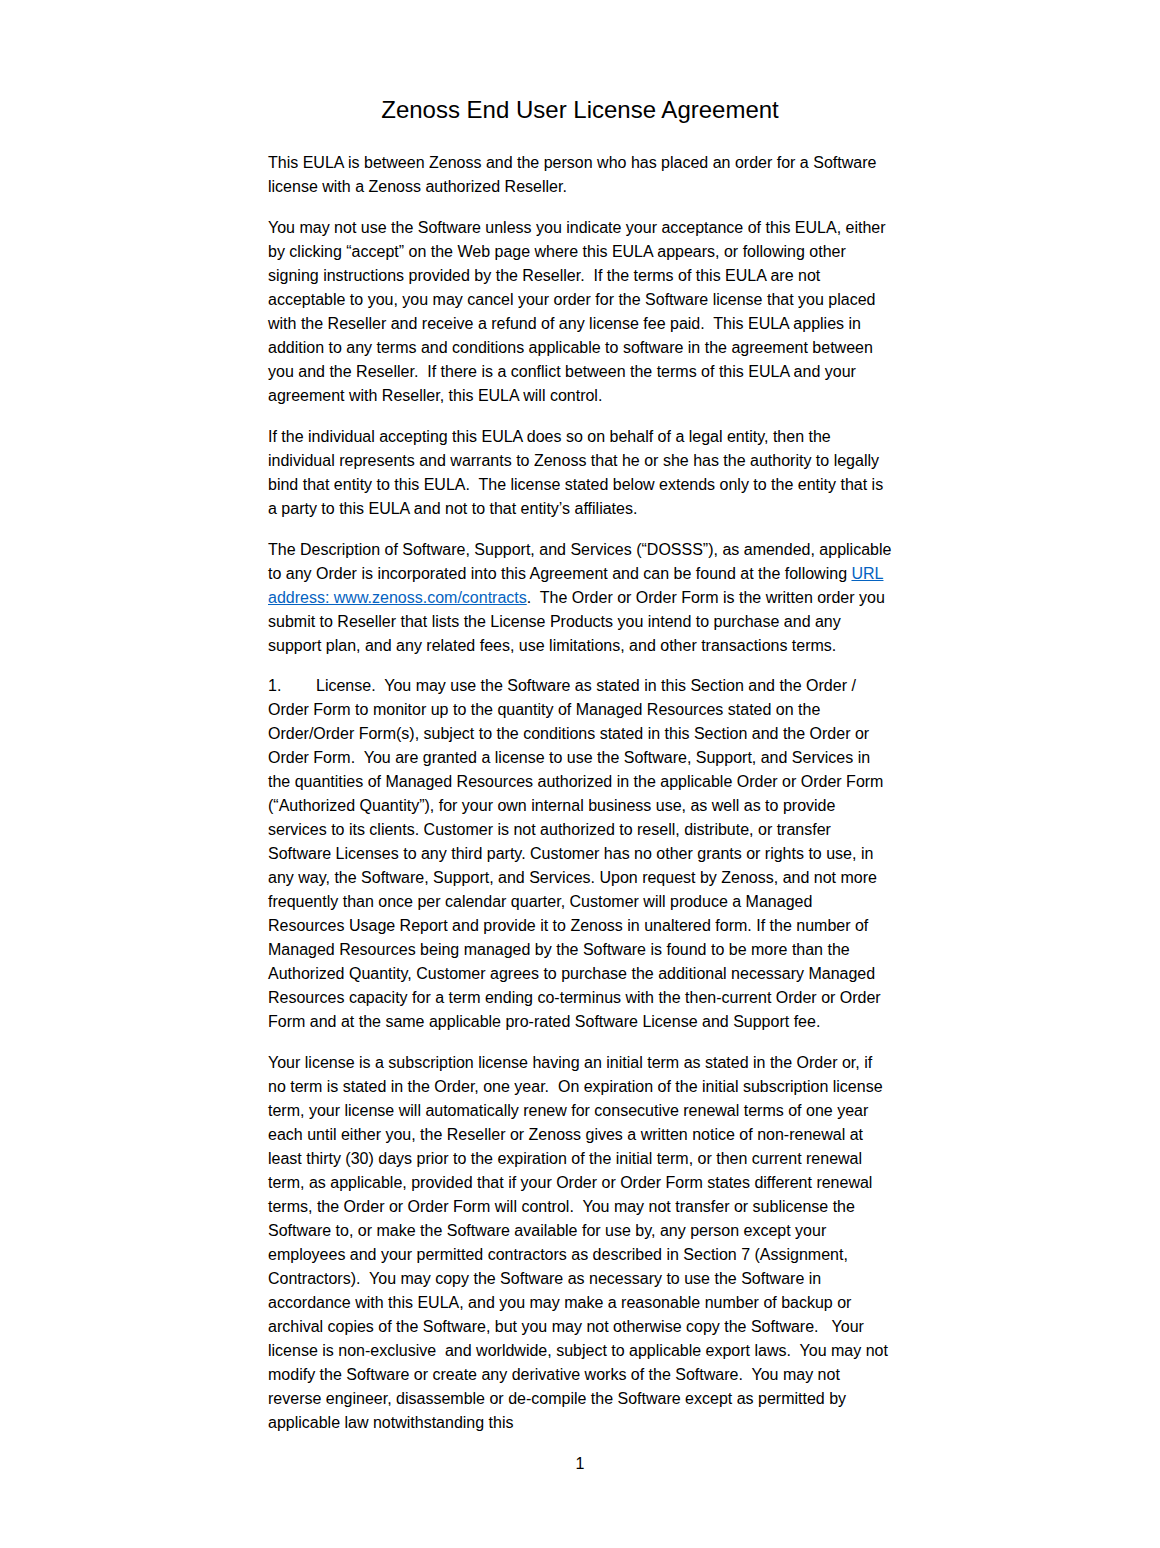Zenoss End User License Agreement
This EULA is between Zenoss and the person who has placed an order for a Software license with a Zenoss authorized Reseller.
You may not use the Software unless you indicate your acceptance of this EULA, either by clicking “accept” on the Web page where this EULA appears, or following other signing instructions provided by the Reseller. If the terms of this EULA are not acceptable to you, you may cancel your order for the Software license that you placed with the Reseller and receive a refund of any license fee paid. This EULA applies in addition to any terms and conditions applicable to software in the agreement between you and the Reseller. If there is a conflict between the terms of this EULA and your agreement with Reseller, this EULA will control.
If the individual accepting this EULA does so on behalf of a legal entity, then the individual represents and warrants to Zenoss that he or she has the authority to legally bind that entity to this EULA. The license stated below extends only to the entity that is a party to this EULA and not to that entity’s affiliates.
The Description of Software, Support, and Services (“DOSSS”), as amended, applicable to any Order is incorporated into this Agreement and can be found at the following URL address: www.zenoss.com/contracts. The Order or Order Form is the written order you submit to Reseller that lists the License Products you intend to purchase and any support plan, and any related fees, use limitations, and other transactions terms.
1. License. You may use the Software as stated in this Section and the Order / Order Form to monitor up to the quantity of Managed Resources stated on the Order/Order Form(s), subject to the conditions stated in this Section and the Order or Order Form. You are granted a license to use the Software, Support, and Services in the quantities of Managed Resources authorized in the applicable Order or Order Form (“Authorized Quantity”), for your own internal business use, as well as to provide services to its clients. Customer is not authorized to resell, distribute, or transfer Software Licenses to any third party. Customer has no other grants or rights to use, in any way, the Software, Support, and Services. Upon request by Zenoss, and not more frequently than once per calendar quarter, Customer will produce a Managed Resources Usage Report and provide it to Zenoss in unaltered form. If the number of Managed Resources being managed by the Software is found to be more than the Authorized Quantity, Customer agrees to purchase the additional necessary Managed Resources capacity for a term ending co-terminus with the then-current Order or Order Form and at the same applicable pro-rated Software License and Support fee.
Your license is a subscription license having an initial term as stated in the Order or, if no term is stated in the Order, one year. On expiration of the initial subscription license term, your license will automatically renew for consecutive renewal terms of one year each until either you, the Reseller or Zenoss gives a written notice of non-renewal at least thirty (30) days prior to the expiration of the initial term, or then current renewal term, as applicable, provided that if your Order or Order Form states different renewal terms, the Order or Order Form will control. You may not transfer or sublicense the Software to, or make the Software available for use by, any person except your employees and your permitted contractors as described in Section 7 (Assignment, Contractors). You may copy the Software as necessary to use the Software in accordance with this EULA, and you may make a reasonable number of backup or archival copies of the Software, but you may not otherwise copy the Software. Your license is non-exclusive and worldwide, subject to applicable export laws. You may not modify the Software or create any derivative works of the Software. You may not reverse engineer, disassemble or de-compile the Software except as permitted by applicable law notwithstanding this
1